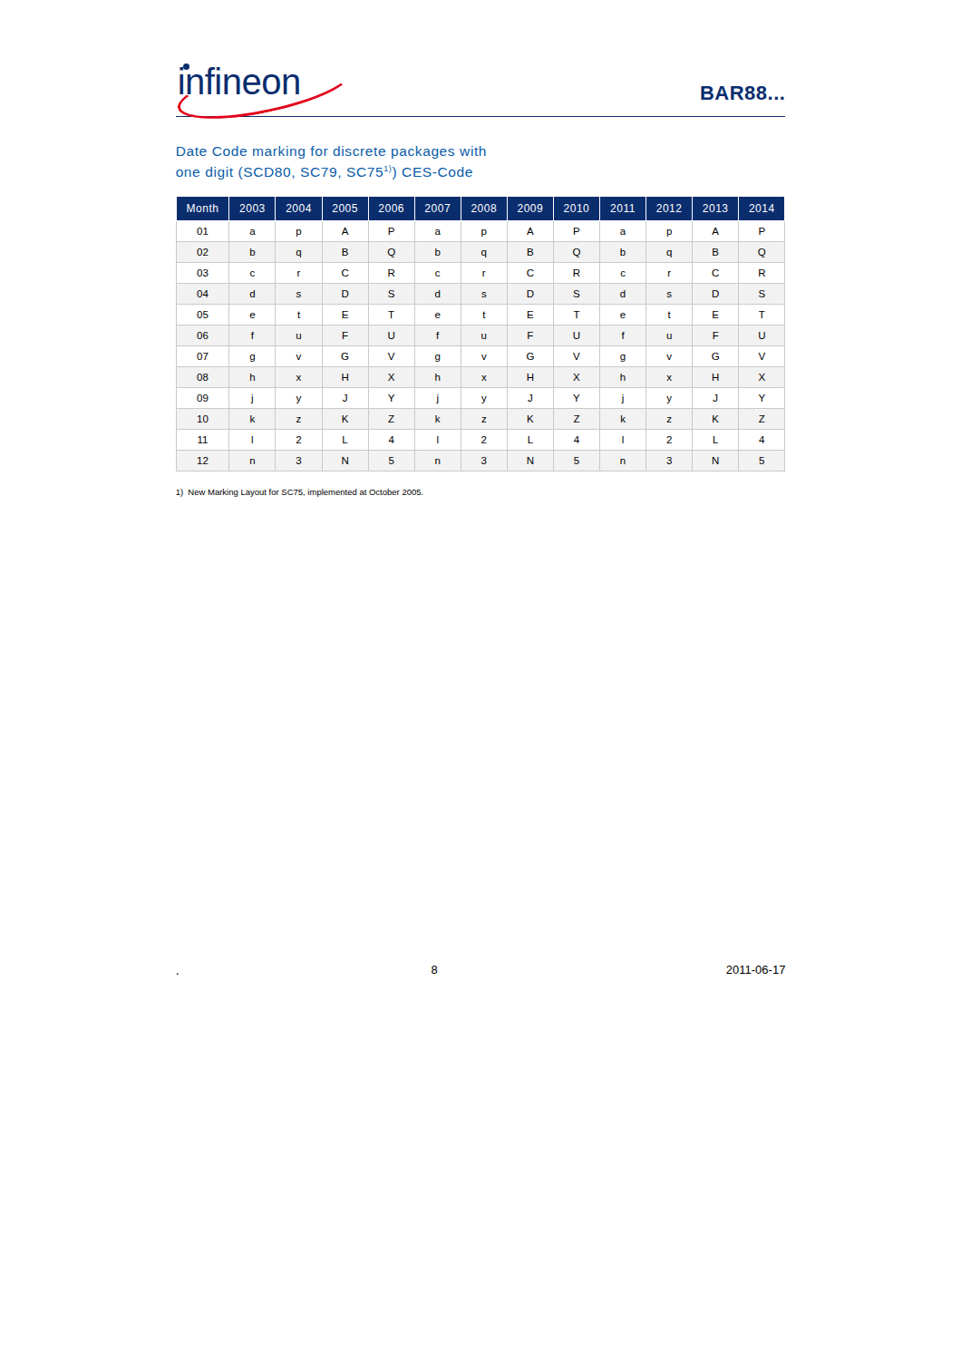infineon
BAR88...
Date Code marking for discrete packages with
one digit (SCD80, SC79, SC751)) CES-Code
| Month | 2003 | 2004 | 2005 | 2006 | 2007 | 2008 | 2009 | 2010 | 2011 | 2012 | 2013 | 2014 |
| --- | --- | --- | --- | --- | --- | --- | --- | --- | --- | --- | --- | --- |
| 01 | a | p | A | P | a | p | A | P | a | p | A | P |
| 02 | b | q | B | Q | b | q | B | Q | b | q | B | Q |
| 03 | c | r | C | R | c | r | C | R | c | r | C | R |
| 04 | d | s | D | S | d | s | D | S | d | s | D | S |
| 05 | e | t | E | T | e | t | E | T | e | t | E | T |
| 06 | f | u | F | U | f | u | F | U | f | u | F | U |
| 07 | g | v | G | V | g | v | G | V | g | v | G | V |
| 08 | h | x | H | X | h | x | H | X | h | x | H | X |
| 09 | j | y | J | Y | j | y | J | Y | j | y | J | Y |
| 10 | k | z | K | Z | k | z | K | Z | k | z | K | Z |
| 11 | l | 2 | L | 4 | l | 2 | L | 4 | l | 2 | L | 4 |
| 12 | n | 3 | N | 5 | n | 3 | N | 5 | n | 3 | N | 5 |
1) New Marking Layout for SC75, implemented at October 2005.
.
8
2011-06-17